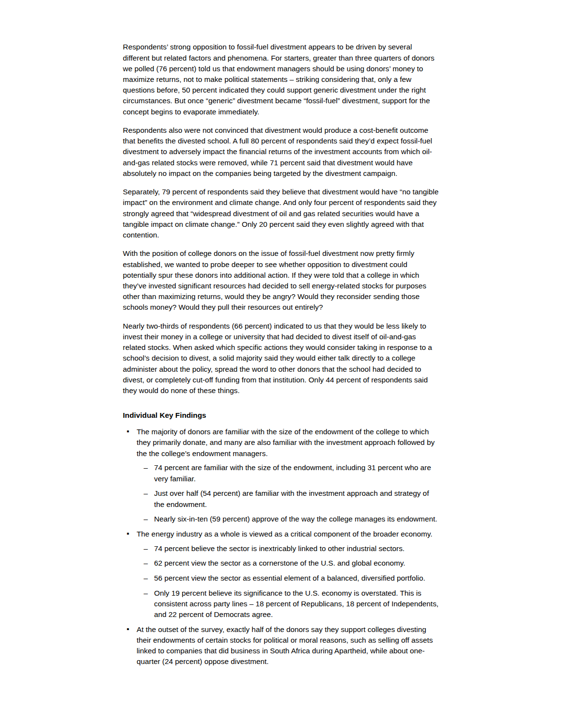Respondents’ strong opposition to fossil-fuel divestment appears to be driven by several different but related factors and phenomena. For starters, greater than three quarters of donors we polled (76 percent) told us that endowment managers should be using donors’ money to maximize returns, not to make political statements – striking considering that, only a few questions before, 50 percent indicated they could support generic divestment under the right circumstances. But once “generic” divestment became “fossil-fuel” divestment, support for the concept begins to evaporate immediately.
Respondents also were not convinced that divestment would produce a cost-benefit outcome that benefits the divested school. A full 80 percent of respondents said they’d expect fossil-fuel divestment to adversely impact the financial returns of the investment accounts from which oil-and-gas related stocks were removed, while 71 percent said that divestment would have absolutely no impact on the companies being targeted by the divestment campaign.
Separately, 79 percent of respondents said they believe that divestment would have “no tangible impact” on the environment and climate change. And only four percent of respondents said they strongly agreed that “widespread divestment of oil and gas related securities would have a tangible impact on climate change.” Only 20 percent said they even slightly agreed with that contention.
With the position of college donors on the issue of fossil-fuel divestment now pretty firmly established, we wanted to probe deeper to see whether opposition to divestment could potentially spur these donors into additional action. If they were told that a college in which they’ve invested significant resources had decided to sell energy-related stocks for purposes other than maximizing returns, would they be angry? Would they reconsider sending those schools money? Would they pull their resources out entirely?
Nearly two-thirds of respondents (66 percent) indicated to us that they would be less likely to invest their money in a college or university that had decided to divest itself of oil-and-gas related stocks. When asked which specific actions they would consider taking in response to a school’s decision to divest, a solid majority said they would either talk directly to a college administer about the policy, spread the word to other donors that the school had decided to divest, or completely cut-off funding from that institution. Only 44 percent of respondents said they would do none of these things.
Individual Key Findings
The majority of donors are familiar with the size of the endowment of the college to which they primarily donate, and many are also familiar with the investment approach followed by the the college’s endowment managers.
74 percent are familiar with the size of the endowment, including 31 percent who are very familiar.
Just over half (54 percent) are familiar with the investment approach and strategy of the endowment.
Nearly six-in-ten (59 percent) approve of the way the college manages its endowment.
The energy industry as a whole is viewed as a critical component of the broader economy.
74 percent believe the sector is inextricably linked to other industrial sectors.
62 percent view the sector as a cornerstone of the U.S. and global economy.
56 percent view the sector as essential element of a balanced, diversified portfolio.
Only 19 percent believe its significance to the U.S. economy is overstated. This is consistent across party lines – 18 percent of Republicans, 18 percent of Independents, and 22 percent of Democrats agree.
At the outset of the survey, exactly half of the donors say they support colleges divesting their endowments of certain stocks for political or moral reasons, such as selling off assets linked to companies that did business in South Africa during Apartheid, while about one-quarter (24 percent) oppose divestment.